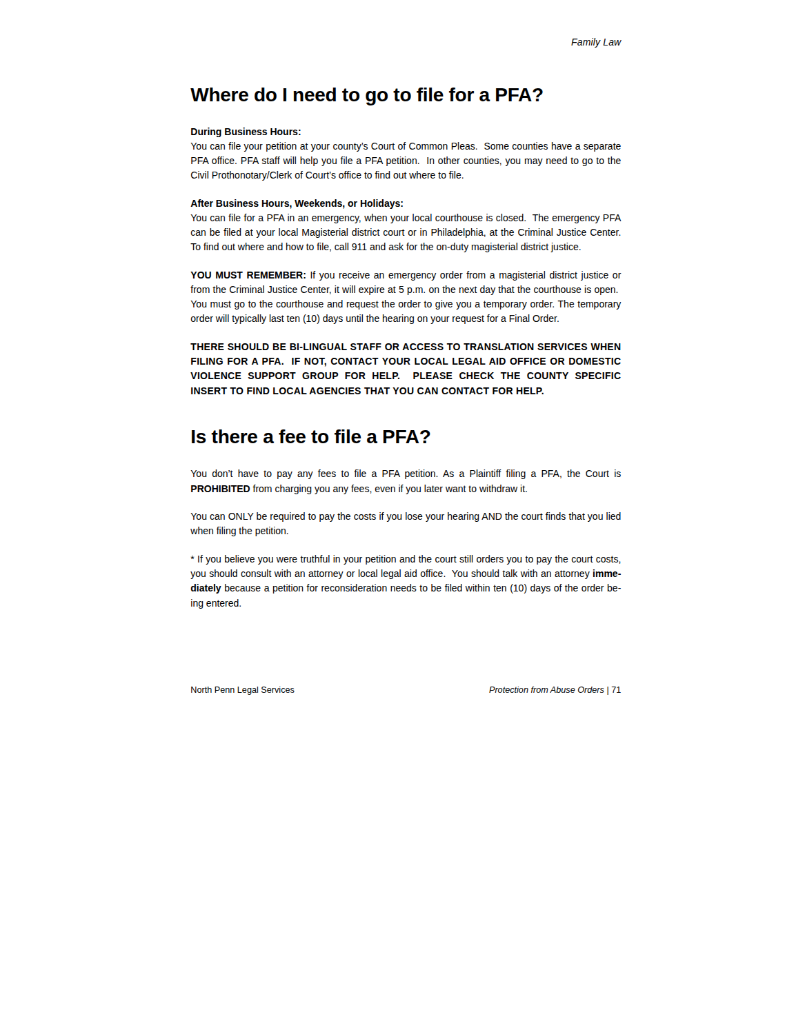Family Law
Where do I need to go to file for a PFA?
During Business Hours:
You can file your petition at your county’s Court of Common Pleas. Some counties have a separate PFA office. PFA staff will help you file a PFA petition. In other counties, you may need to go to the Civil Prothonotary/Clerk of Court’s office to find out where to file.
After Business Hours, Weekends, or Holidays:
You can file for a PFA in an emergency, when your local courthouse is closed. The emergency PFA can be filed at your local Magisterial district court or in Philadelphia, at the Criminal Justice Center. To find out where and how to file, call 911 and ask for the on-duty magisterial district justice.
YOU MUST REMEMBER: If you receive an emergency order from a magisterial district justice or from the Criminal Justice Center, it will expire at 5 p.m. on the next day that the courthouse is open. You must go to the courthouse and request the order to give you a temporary order. The temporary order will typically last ten (10) days until the hearing on your request for a Final Order.
THERE SHOULD BE BI-LINGUAL STAFF OR ACCESS TO TRANSLATION SERVICES WHEN FILING FOR A PFA. IF NOT, CONTACT YOUR LOCAL LEGAL AID OFFICE OR DOMESTIC VIOLENCE SUPPORT GROUP FOR HELP. PLEASE CHECK THE COUNTY SPECIFIC INSERT TO FIND LOCAL AGENCIES THAT YOU CAN CONTACT FOR HELP.
Is there a fee to file a PFA?
You don’t have to pay any fees to file a PFA petition. As a Plaintiff filing a PFA, the Court is PROHIBITED from charging you any fees, even if you later want to withdraw it.
You can ONLY be required to pay the costs if you lose your hearing AND the court finds that you lied when filing the petition.
* If you believe you were truthful in your petition and the court still orders you to pay the court costs, you should consult with an attorney or local legal aid office. You should talk with an attorney immediately because a petition for reconsideration needs to be filed within ten (10) days of the order being entered.
North Penn Legal Services
Protection from Abuse Orders | 71